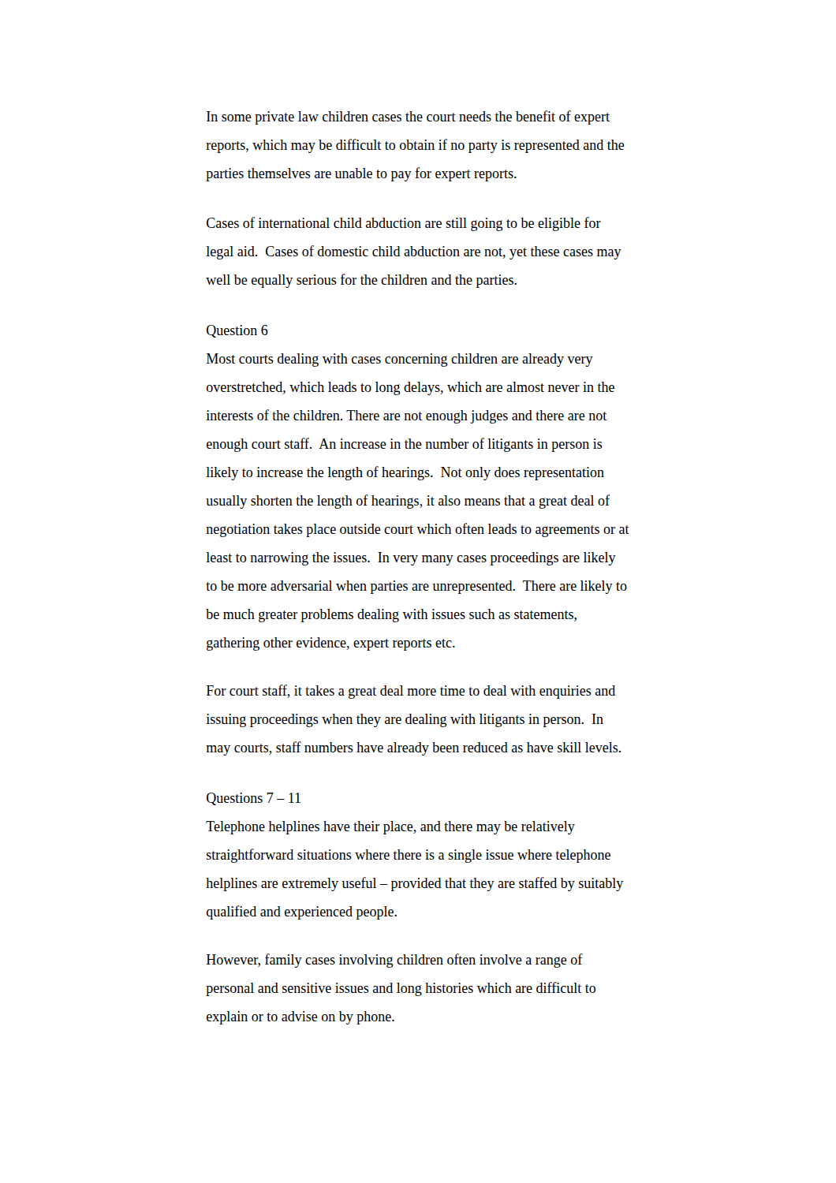In some private law children cases the court needs the benefit of expert reports, which may be difficult to obtain if no party is represented and the parties themselves are unable to pay for expert reports.
Cases of international child abduction are still going to be eligible for legal aid. Cases of domestic child abduction are not, yet these cases may well be equally serious for the children and the parties.
Question 6
Most courts dealing with cases concerning children are already very overstretched, which leads to long delays, which are almost never in the interests of the children. There are not enough judges and there are not enough court staff. An increase in the number of litigants in person is likely to increase the length of hearings. Not only does representation usually shorten the length of hearings, it also means that a great deal of negotiation takes place outside court which often leads to agreements or at least to narrowing the issues. In very many cases proceedings are likely to be more adversarial when parties are unrepresented. There are likely to be much greater problems dealing with issues such as statements, gathering other evidence, expert reports etc.
For court staff, it takes a great deal more time to deal with enquiries and issuing proceedings when they are dealing with litigants in person. In may courts, staff numbers have already been reduced as have skill levels.
Questions 7 – 11
Telephone helplines have their place, and there may be relatively straightforward situations where there is a single issue where telephone helplines are extremely useful – provided that they are staffed by suitably qualified and experienced people.
However, family cases involving children often involve a range of personal and sensitive issues and long histories which are difficult to explain or to advise on by phone.